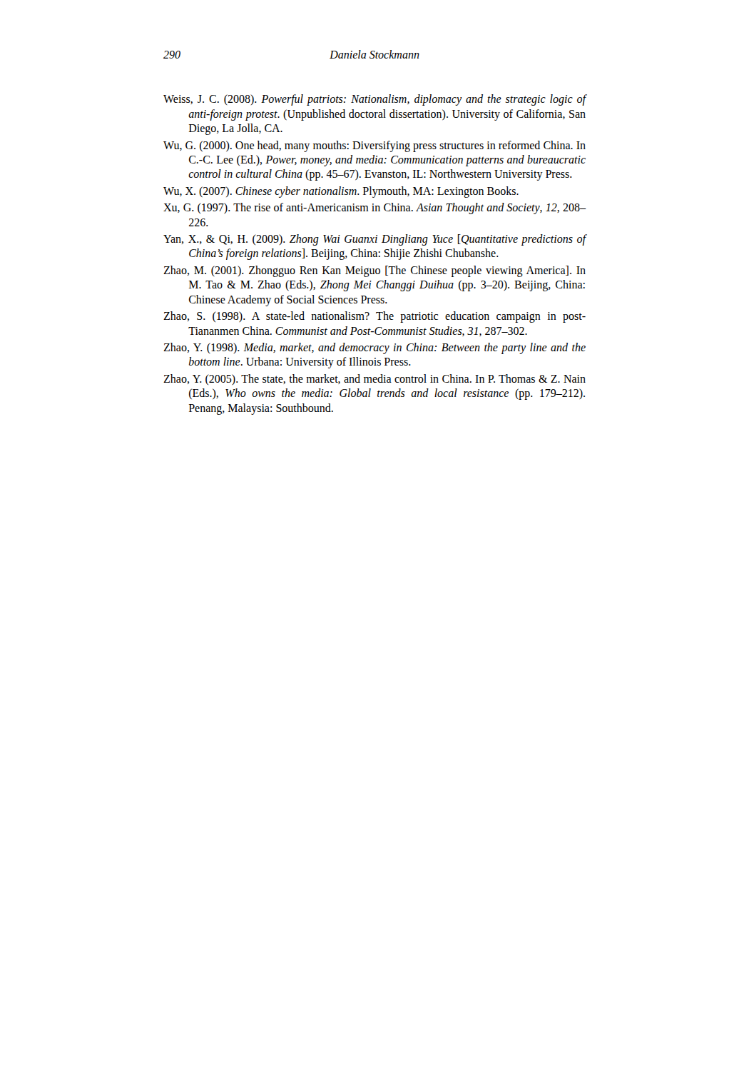290
Daniela Stockmann
Weiss, J. C. (2008). Powerful patriots: Nationalism, diplomacy and the strategic logic of anti-foreign protest. (Unpublished doctoral dissertation). University of California, San Diego, La Jolla, CA.
Wu, G. (2000). One head, many mouths: Diversifying press structures in reformed China. In C.-C. Lee (Ed.), Power, money, and media: Communication patterns and bureaucratic control in cultural China (pp. 45–67). Evanston, IL: Northwestern University Press.
Wu, X. (2007). Chinese cyber nationalism. Plymouth, MA: Lexington Books.
Xu, G. (1997). The rise of anti-Americanism in China. Asian Thought and Society, 12, 208–226.
Yan, X., & Qi, H. (2009). Zhong Wai Guanxi Dingliang Yuce [Quantitative predictions of China’s foreign relations]. Beijing, China: Shijie Zhishi Chubanshe.
Zhao, M. (2001). Zhongguo Ren Kan Meiguo [The Chinese people viewing America]. In M. Tao & M. Zhao (Eds.), Zhong Mei Changgi Duihua (pp. 3–20). Beijing, China: Chinese Academy of Social Sciences Press.
Zhao, S. (1998). A state-led nationalism? The patriotic education campaign in post-Tiananmen China. Communist and Post-Communist Studies, 31, 287–302.
Zhao, Y. (1998). Media, market, and democracy in China: Between the party line and the bottom line. Urbana: University of Illinois Press.
Zhao, Y. (2005). The state, the market, and media control in China. In P. Thomas & Z. Nain (Eds.), Who owns the media: Global trends and local resistance (pp. 179–212). Penang, Malaysia: Southbound.